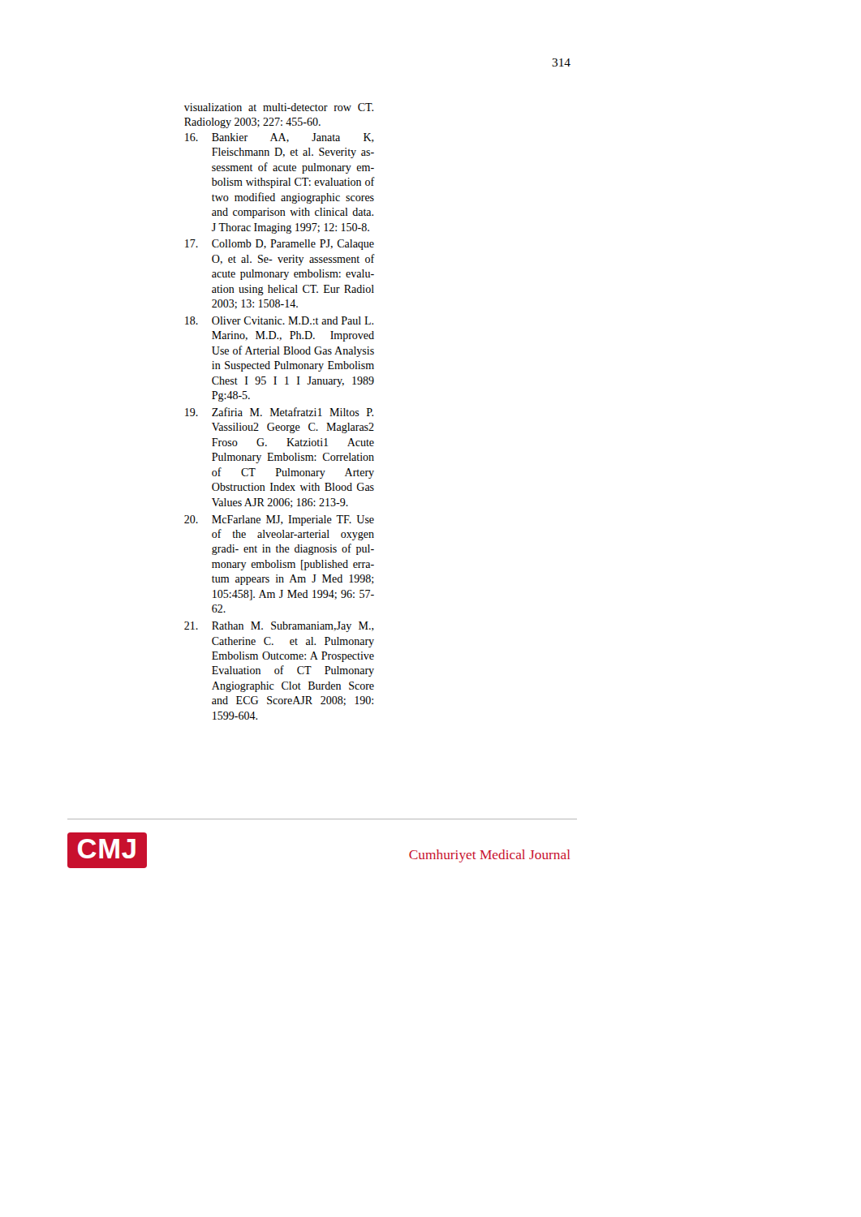314
visualization at multi-detector row CT. Radiology 2003; 227: 455-60.
16. Bankier AA, Janata K, Fleischmann D, et al. Severity assessment of acute pulmonary embolism withspiral CT: evaluation of two modified angiographic scores and comparison with clinical data. J Thorac Imaging 1997; 12: 150-8.
17. Collomb D, Paramelle PJ, Calaque O, et al. Se- verity assessment of acute pulmonary embolism: evaluation using helical CT. Eur Radiol 2003; 13: 1508-14.
18. Oliver Cvitanic. M.D.:t and Paul L. Marino, M.D., Ph.D. Improved Use of Arterial Blood Gas Analysis in Suspected Pulmonary Embolism Chest I 95 I 1 I January, 1989 Pg:48-5.
19. Zafiria M. Metafratzi1 Miltos P. Vassiliou2 George C. Maglaras2 Froso G. Katzioti1 Acute Pulmonary Embolism: Correlation of CT Pulmonary Artery Obstruction Index with Blood Gas Values AJR 2006; 186: 213-9.
20. McFarlane MJ, Imperiale TF. Use of the alveolar-arterial oxygen gradi- ent in the diagnosis of pulmonary embolism [published erratum appears in Am J Med 1998; 105:458]. Am J Med 1994; 96: 57-62.
21. Rathan M. Subramaniam,Jay M., Catherine C. et al. Pulmonary Embolism Outcome: A Prospective Evaluation of CT Pulmonary Angiographic Clot Burden Score and ECG ScoreAJR 2008; 190: 1599-604.
CMJ
Cumhuriyet Medical Journal